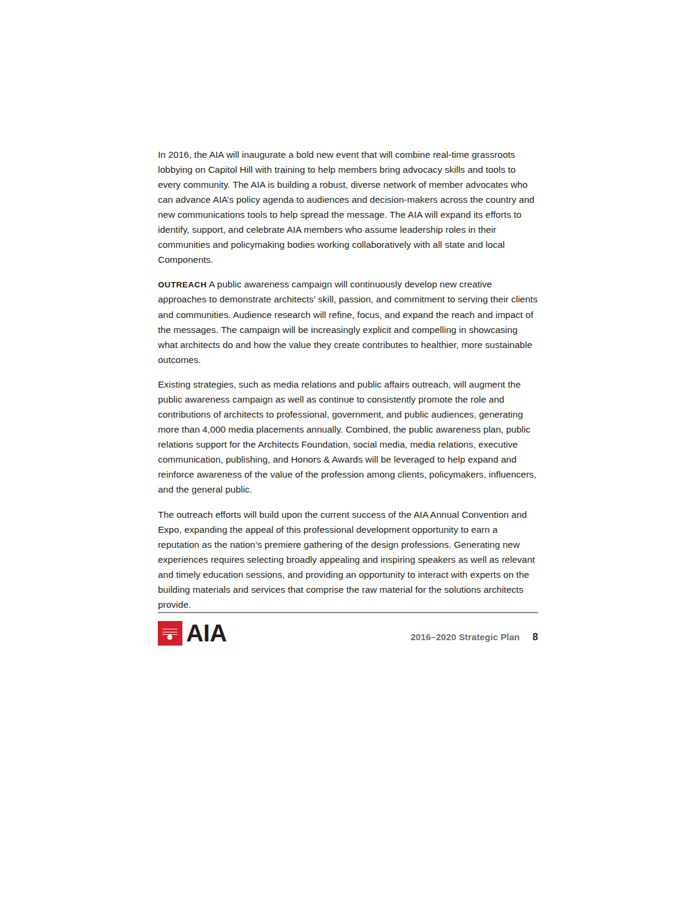In 2016, the AIA will inaugurate a bold new event that will combine real-time grassroots lobbying on Capitol Hill with training to help members bring advocacy skills and tools to every community. The AIA is building a robust, diverse network of member advocates who can advance AIA’s policy agenda to audiences and decision-makers across the country and new communications tools to help spread the message. The AIA will expand its efforts to identify, support, and celebrate AIA members who assume leadership roles in their communities and policymaking bodies working collaboratively with all state and local Components.
OUTREACH A public awareness campaign will continuously develop new creative approaches to demonstrate architects’ skill, passion, and commitment to serving their clients and communities. Audience research will refine, focus, and expand the reach and impact of the messages. The campaign will be increasingly explicit and compelling in showcasing what architects do and how the value they create contributes to healthier, more sustainable outcomes.
Existing strategies, such as media relations and public affairs outreach, will augment the public awareness campaign as well as continue to consistently promote the role and contributions of architects to professional, government, and public audiences, generating more than 4,000 media placements annually. Combined, the public awareness plan, public relations support for the Architects Foundation, social media, media relations, executive communication, publishing, and Honors & Awards will be leveraged to help expand and reinforce awareness of the value of the profession among clients, policymakers, influencers, and the general public.
The outreach efforts will build upon the current success of the AIA Annual Convention and Expo, expanding the appeal of this professional development opportunity to earn a reputation as the nation’s premiere gathering of the design professions. Generating new experiences requires selecting broadly appealing and inspiring speakers as well as relevant and timely education sessions, and providing an opportunity to interact with experts on the building materials and services that comprise the raw material for the solutions architects provide.
AIA
2016–2020 Strategic Plan 8